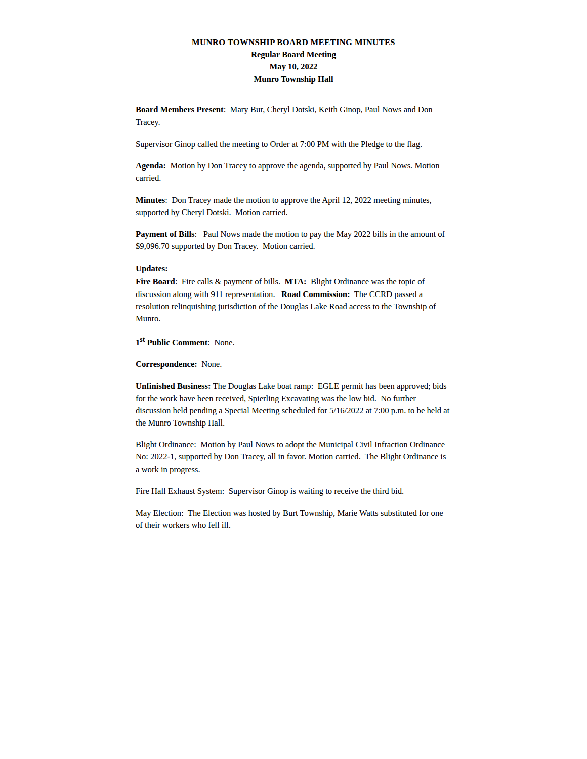MUNRO TOWNSHIP BOARD MEETING MINUTES
Regular Board Meeting
May 10, 2022
Munro Township Hall
Board Members Present: Mary Bur, Cheryl Dotski, Keith Ginop, Paul Nows and Don Tracey.
Supervisor Ginop called the meeting to Order at 7:00 PM with the Pledge to the flag.
Agenda: Motion by Don Tracey to approve the agenda, supported by Paul Nows. Motion carried.
Minutes: Don Tracey made the motion to approve the April 12, 2022 meeting minutes, supported by Cheryl Dotski. Motion carried.
Payment of Bills: Paul Nows made the motion to pay the May 2022 bills in the amount of $9,096.70 supported by Don Tracey. Motion carried.
Updates:
Fire Board: Fire calls & payment of bills. MTA: Blight Ordinance was the topic of discussion along with 911 representation. Road Commission: The CCRD passed a resolution relinquishing jurisdiction of the Douglas Lake Road access to the Township of Munro.
1st Public Comment: None.
Correspondence: None.
Unfinished Business: The Douglas Lake boat ramp: EGLE permit has been approved; bids for the work have been received, Spierling Excavating was the low bid. No further discussion held pending a Special Meeting scheduled for 5/16/2022 at 7:00 p.m. to be held at the Munro Township Hall.
Blight Ordinance: Motion by Paul Nows to adopt the Municipal Civil Infraction Ordinance No: 2022-1, supported by Don Tracey, all in favor. Motion carried. The Blight Ordinance is a work in progress.
Fire Hall Exhaust System: Supervisor Ginop is waiting to receive the third bid.
May Election: The Election was hosted by Burt Township, Marie Watts substituted for one of their workers who fell ill.